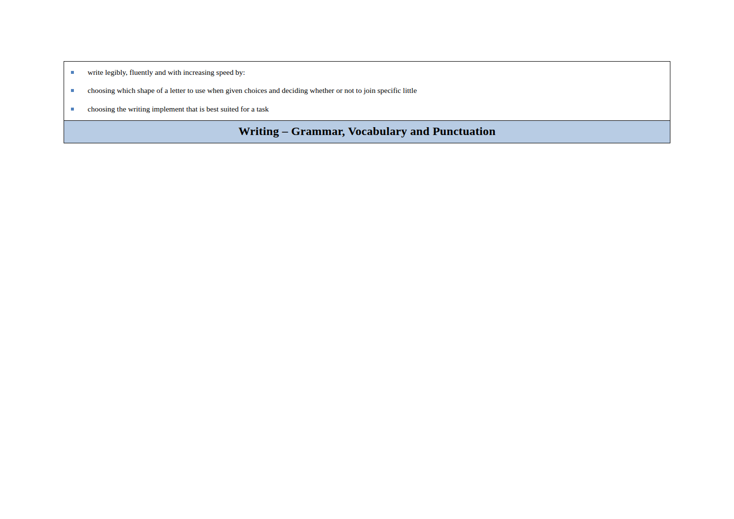write legibly, fluently and with increasing speed by:
choosing which shape of a letter to use when given choices and deciding whether or not to join specific little
choosing the writing implement that is best suited for a task
Writing – Grammar, Vocabulary and Punctuation